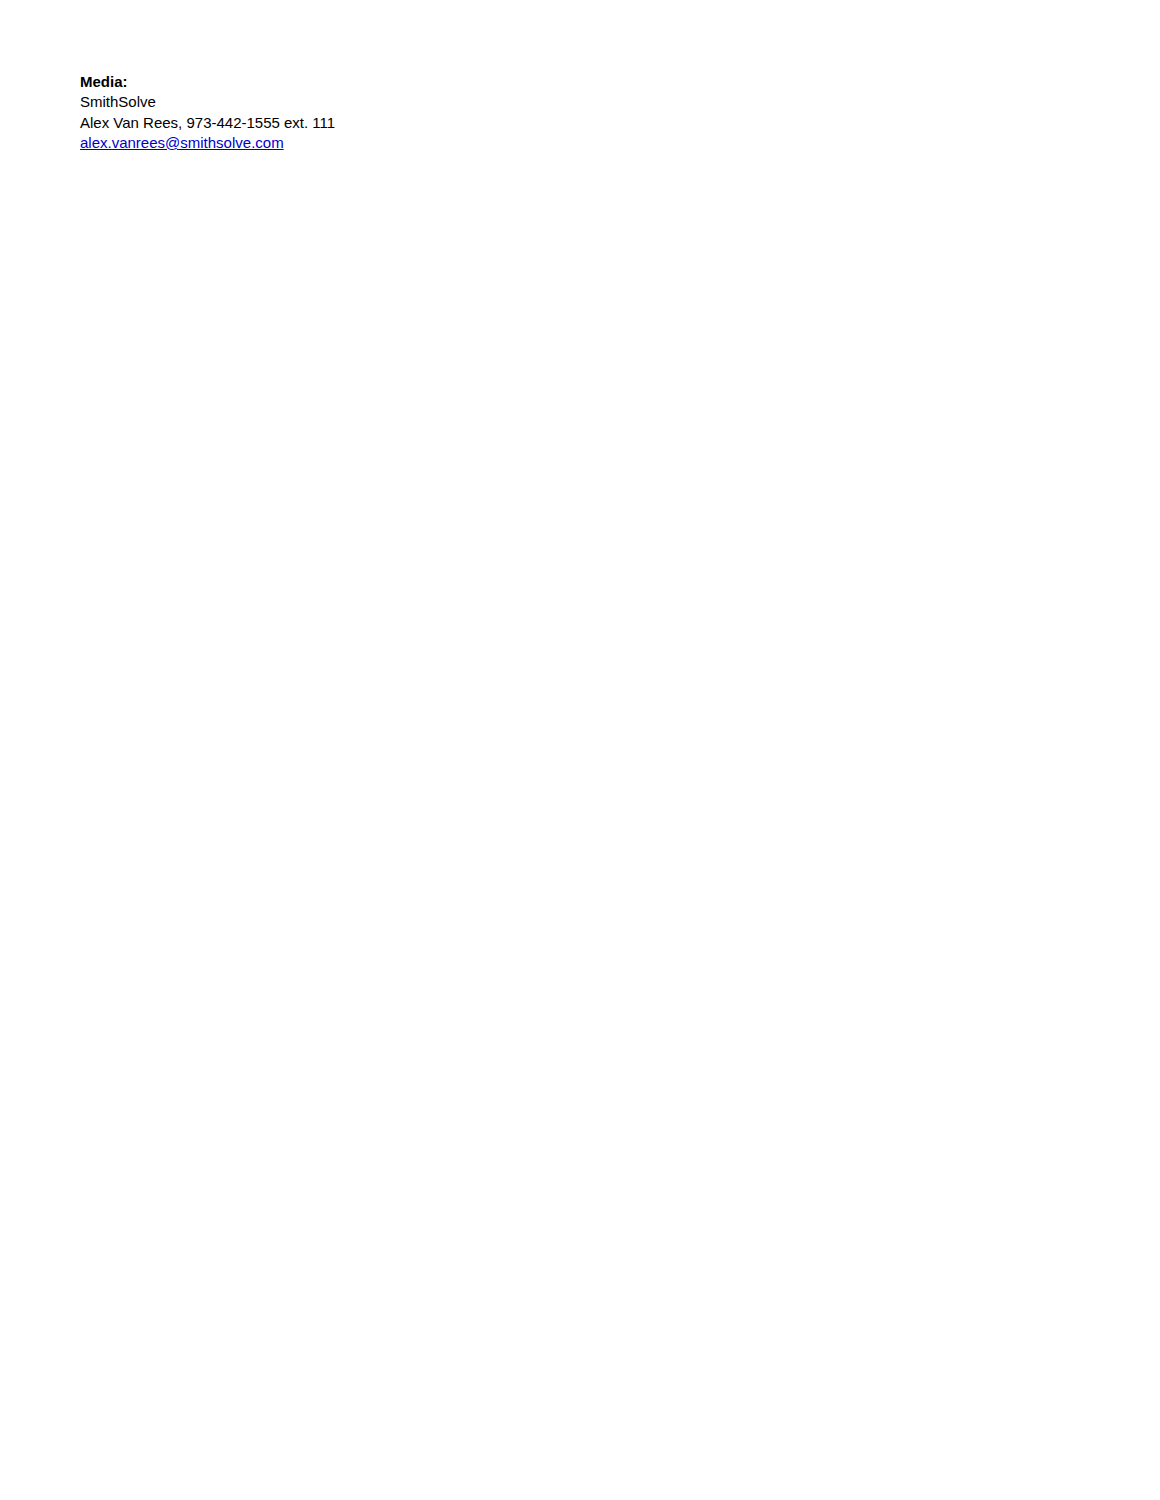Media:
SmithSolve
Alex Van Rees, 973-442-1555 ext. 111
alex.vanrees@smithsolve.com